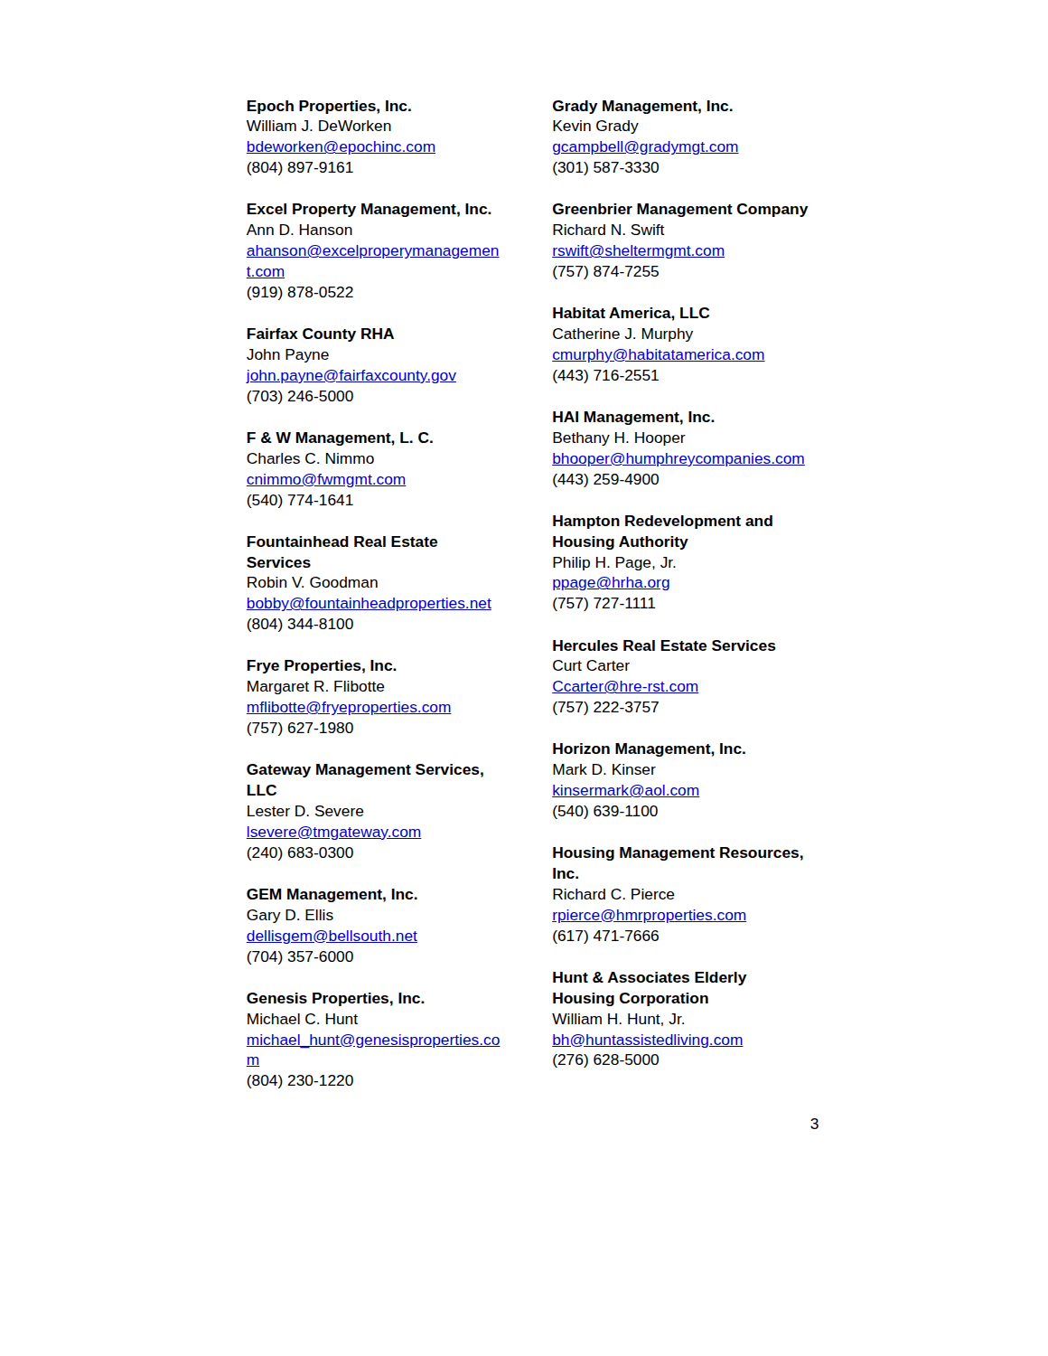Epoch Properties, Inc.
William J. DeWorken
bdeworken@epochinc.com
(804) 897-9161
Excel Property Management, Inc.
Ann D. Hanson
ahanson@excelproperymanagement.com
(919) 878-0522
Fairfax County RHA
John Payne
john.payne@fairfaxcounty.gov
(703) 246-5000
F & W Management, L. C.
Charles C. Nimmo
cnimmo@fwmgmt.com
(540) 774-1641
Fountainhead Real Estate Services
Robin V. Goodman
bobby@fountainheadproperties.net
(804) 344-8100
Frye Properties, Inc.
Margaret R. Flibotte
mflibotte@fryeproperties.com
(757) 627-1980
Gateway Management Services, LLC
Lester D. Severe
lsevere@tmgateway.com
(240) 683-0300
GEM Management, Inc.
Gary D. Ellis
dellisgem@bellsouth.net
(704) 357-6000
Genesis Properties, Inc.
Michael C. Hunt
michael_hunt@genesisproperties.com
(804) 230-1220
Grady Management, Inc.
Kevin Grady
gcampbell@gradymgt.com
(301) 587-3330
Greenbrier Management Company
Richard N. Swift
rswift@sheltermgmt.com
(757) 874-7255
Habitat America, LLC
Catherine J. Murphy
cmurphy@habitatamerica.com
(443) 716-2551
HAI Management, Inc.
Bethany H. Hooper
bhooper@humphreycompanies.com
(443) 259-4900
Hampton Redevelopment and Housing Authority
Philip H. Page, Jr.
ppage@hrha.org
(757) 727-1111
Hercules Real Estate Services
Curt Carter
Ccarter@hre-rst.com
(757) 222-3757
Horizon Management, Inc.
Mark D. Kinser
kinsermark@aol.com
(540) 639-1100
Housing Management Resources, Inc.
Richard C. Pierce
rpierce@hmrproperties.com
(617) 471-7666
Hunt & Associates Elderly Housing Corporation
William H. Hunt, Jr.
bh@huntassistedliving.com
(276) 628-5000
3